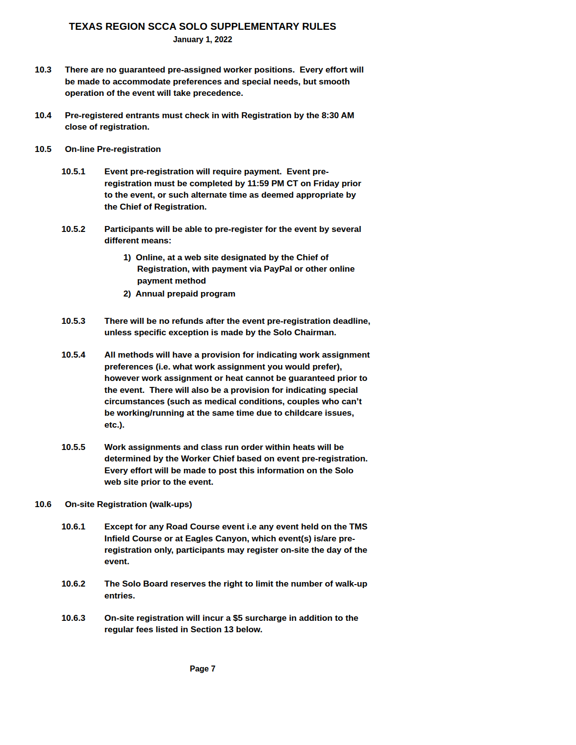TEXAS REGION SCCA SOLO SUPPLEMENTARY RULES
January 1, 2022
10.3
There are no guaranteed pre-assigned worker positions. Every effort will be made to accommodate preferences and special needs, but smooth operation of the event will take precedence.
10.4
Pre-registered entrants must check in with Registration by the 8:30 AM close of registration.
10.5
On-line Pre-registration
10.5.1
Event pre-registration will require payment. Event pre-registration must be completed by 11:59 PM CT on Friday prior to the event, or such alternate time as deemed appropriate by the Chief of Registration.
10.5.2
Participants will be able to pre-register for the event by several different means:
1) Online, at a web site designated by the Chief of Registration, with payment via PayPal or other online payment method
2) Annual prepaid program
10.5.3
There will be no refunds after the event pre-registration deadline, unless specific exception is made by the Solo Chairman.
10.5.4
All methods will have a provision for indicating work assignment preferences (i.e. what work assignment you would prefer), however work assignment or heat cannot be guaranteed prior to the event. There will also be a provision for indicating special circumstances (such as medical conditions, couples who can’t be working/running at the same time due to childcare issues, etc.).
10.5.5
Work assignments and class run order within heats will be determined by the Worker Chief based on event pre-registration. Every effort will be made to post this information on the Solo web site prior to the event.
10.6
On-site Registration (walk-ups)
10.6.1
Except for any Road Course event i.e any event held on the TMS Infield Course or at Eagles Canyon, which event(s) is/are pre-registration only, participants may register on-site the day of the event.
10.6.2
The Solo Board reserves the right to limit the number of walk-up entries.
10.6.3
On-site registration will incur a $5 surcharge in addition to the regular fees listed in Section 13 below.
Page 7